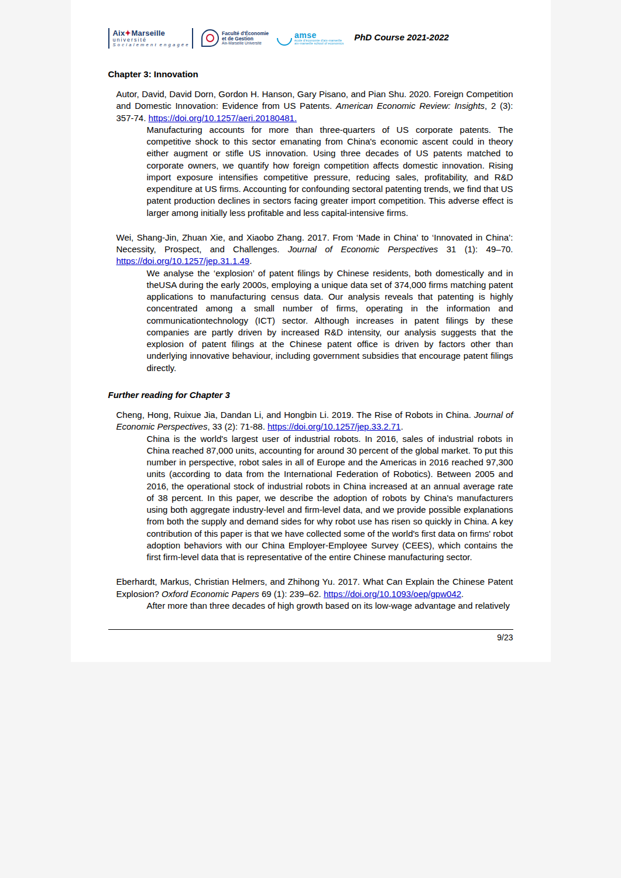Aix✦Marseille
université
S o c i a l e m e n t e n g a g é e
Faculté d'Économie
et de Gestion
Aix-Marseille Université
amse
école d'économie d'aix-marseille
aix-marseille school of economics
PhD Course 2021-2022
Chapter 3: Innovation
Autor, David, David Dorn, Gordon H. Hanson, Gary Pisano, and Pian Shu. 2020. Foreign Competition and Domestic Innovation: Evidence from US Patents. American Economic Review: Insights, 2 (3): 357-74. https://doi.org/10.1257/aeri.20180481.
Manufacturing accounts for more than three-quarters of US corporate patents. The competitive shock to this sector emanating from China's economic ascent could in theory either augment or stifle US innovation. Using three decades of US patents matched to corporate owners, we quantify how foreign competition affects domestic innovation. Rising import exposure intensifies competitive pressure, reducing sales, profitability, and R&D expenditure at US firms. Accounting for confounding sectoral patenting trends, we find that US patent production declines in sectors facing greater import competition. This adverse effect is larger among initially less profitable and less capital-intensive firms.
Wei, Shang-Jin, Zhuan Xie, and Xiaobo Zhang. 2017. From ‘Made in China’ to ‘Innovated in China’: Necessity, Prospect, and Challenges. Journal of Economic Perspectives 31 (1): 49–70. https://doi.org/10.1257/jep.31.1.49.
We analyse the ‘explosion’ of patent filings by Chinese residents, both domestically and in theUSA during the early 2000s, employing a unique data set of 374,000 firms matching patent applications to manufacturing census data. Our analysis reveals that patenting is highly concentrated among a small number of firms, operating in the information and communicationtechnology (ICT) sector. Although increases in patent filings by these companies are partly driven by increased R&D intensity, our analysis suggests that the explosion of patent filings at the Chinese patent office is driven by factors other than underlying innovative behaviour, including government subsidies that encourage patent filings directly.
Further reading for Chapter 3
Cheng, Hong, Ruixue Jia, Dandan Li, and Hongbin Li. 2019. The Rise of Robots in China. Journal of Economic Perspectives, 33 (2): 71-88. https://doi.org/10.1257/jep.33.2.71.
China is the world's largest user of industrial robots. In 2016, sales of industrial robots in China reached 87,000 units, accounting for around 30 percent of the global market. To put this number in perspective, robot sales in all of Europe and the Americas in 2016 reached 97,300 units (according to data from the International Federation of Robotics). Between 2005 and 2016, the operational stock of industrial robots in China increased at an annual average rate of 38 percent. In this paper, we describe the adoption of robots by China's manufacturers using both aggregate industry-level and firm-level data, and we provide possible explanations from both the supply and demand sides for why robot use has risen so quickly in China. A key contribution of this paper is that we have collected some of the world's first data on firms' robot adoption behaviors with our China Employer-Employee Survey (CEES), which contains the first firm-level data that is representative of the entire Chinese manufacturing sector.
Eberhardt, Markus, Christian Helmers, and Zhihong Yu. 2017. What Can Explain the Chinese Patent Explosion? Oxford Economic Papers 69 (1): 239–62. https://doi.org/10.1093/oep/gpw042.
After more than three decades of high growth based on its low-wage advantage and relatively
9/23